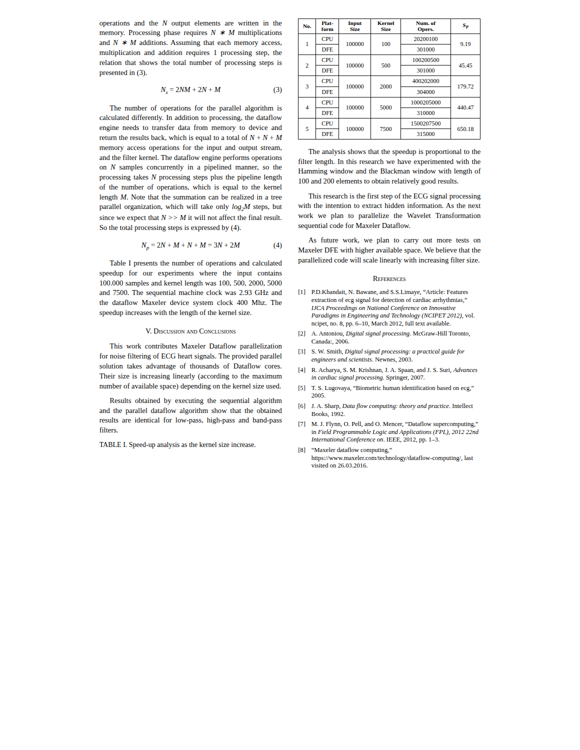operations and the N output elements are written in the memory. Processing phase requires N ∗ M multiplications and N ∗ M additions. Assuming that each memory access, multiplication and addition requires 1 processing step, the relation that shows the total number of processing steps is presented in (3).
Ns = 2NM + 2N + M (3)
The number of operations for the parallel algorithm is calculated differently. In addition to processing, the dataflow engine needs to transfer data from memory to device and return the results back, which is equal to a total of N + N + M memory access operations for the input and output stream, and the filter kernel. The dataflow engine performs operations on N samples concurrently in a pipelined manner, so the processing takes N processing steps plus the pipeline length of the number of operations, which is equal to the kernel length M. Note that the summation can be realized in a tree parallel organization, which will take only log2M steps, but since we expect that N >> M it will not affect the final result. So the total processing steps is expressed by (4).
Np = 2N + M + N + M = 3N + 2M (4)
Table I presents the number of operations and calculated speedup for our experiments where the input contains 100.000 samples and kernel length was 100, 500, 2000, 5000 and 7500. The sequential machine clock was 2.93 GHz and the dataflow Maxeler device system clock 400 Mhz. The speedup increases with the length of the kernel size.
V. Discussion and Conclusions
This work contributes Maxeler Dataflow parallelization for noise filtering of ECG heart signals. The provided parallel solution takes advantage of thousands of Dataflow cores. Their size is increasing linearly (according to the maximum number of available space) depending on the kernel size used.
Results obtained by executing the sequential algorithm and the parallel dataflow algorithm show that the obtained results are identical for low-pass, high-pass and band-pass filters.
TABLE I. Speed-up analysis as the kernel size increase.
| No. | Plat- form | Input Size | Kernel Size | Num. of Opers. | S P |
| --- | --- | --- | --- | --- | --- |
| 1 | CPU | 100000 | 100 | 20200100 | 9.19 |
| DFE | 301000 |
| 2 | CPU | 100000 | 500 | 100200500 | 45.45 |
| DFE | 301000 |
| 3 | CPU | 100000 | 2000 | 400202000 | 179.72 |
| DFE | 304000 |
| 4 | CPU | 100000 | 5000 | 1000205000 | 440.47 |
| DFE | 310000 |
| 5 | CPU | 100000 | 7500 | 1500207500 | 650.18 |
| DFE | 315000 |
The analysis shows that the speedup is proportional to the filter length. In this research we have experimented with the Hamming window and the Blackman window with length of 100 and 200 elements to obtain relatively good results.
This research is the first step of the ECG signal processing with the intention to extract hidden information. As the next work we plan to parallelize the Wavelet Transformation sequential code for Maxeler Dataflow.
As future work, we plan to carry out more tests on Maxeler DFE with higher available space. We believe that the parallelized code will scale linearly with increasing filter size.
References
P.D.Khandait, N. Bawane, and S.S.Limaye, “Article: Features extraction of ecg signal for detection of cardiac arrhythmias,” IJCA Proceedings on National Conference on Innovative Paradigms in Engineering and Technology (NCIPET 2012), vol. ncipet, no. 8, pp. 6–10, March 2012, full text available.
A. Antoniou, Digital signal processing. McGraw-Hill Toronto, Canada:, 2006.
S. W. Smith, Digital signal processing: a practical guide for engineers and scientists. Newnes, 2003.
R. Acharya, S. M. Krishnan, J. A. Spaan, and J. S. Suri, Advances in cardiac signal processing. Springer, 2007.
T. S. Lugovaya, “Biometric human identification based on ecg,” 2005.
J. A. Sharp, Data flow computing: theory and practice. Intellect Books, 1992.
M. J. Flynn, O. Pell, and O. Mencer, “Dataflow supercomputing,” in Field Programmable Logic and Applications (FPL), 2012 22nd International Conference on. IEEE, 2012, pp. 1–3.
“Maxeler dataflow computing,” https://www.maxeler.com/technology/dataflow-computing/, last visited on 26.03.2016.